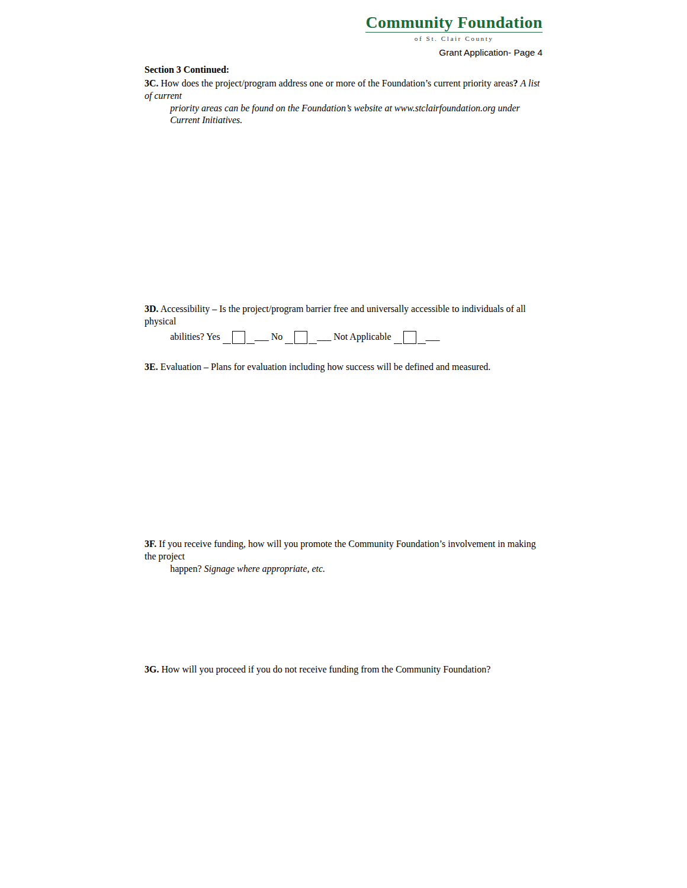Community Foundation
of St. Clair County
Grant Application- Page 4
Section 3 Continued:
3C. How does the project/program address one or more of the Foundation’s current priority areas? A list of current
priority areas can be found on the Foundation’s website at www.stclairfoundation.org under Current Initiatives.
3D. Accessibility – Is the project/program barrier free and universally accessible to individuals of all physical
abilities? Yes ___ No ___ Not Applicable ___
3E. Evaluation – Plans for evaluation including how success will be defined and measured.
3F. If you receive funding, how will you promote the Community Foundation’s involvement in making the project
happen? Signage where appropriate, etc.
3G. How will you proceed if you do not receive funding from the Community Foundation?